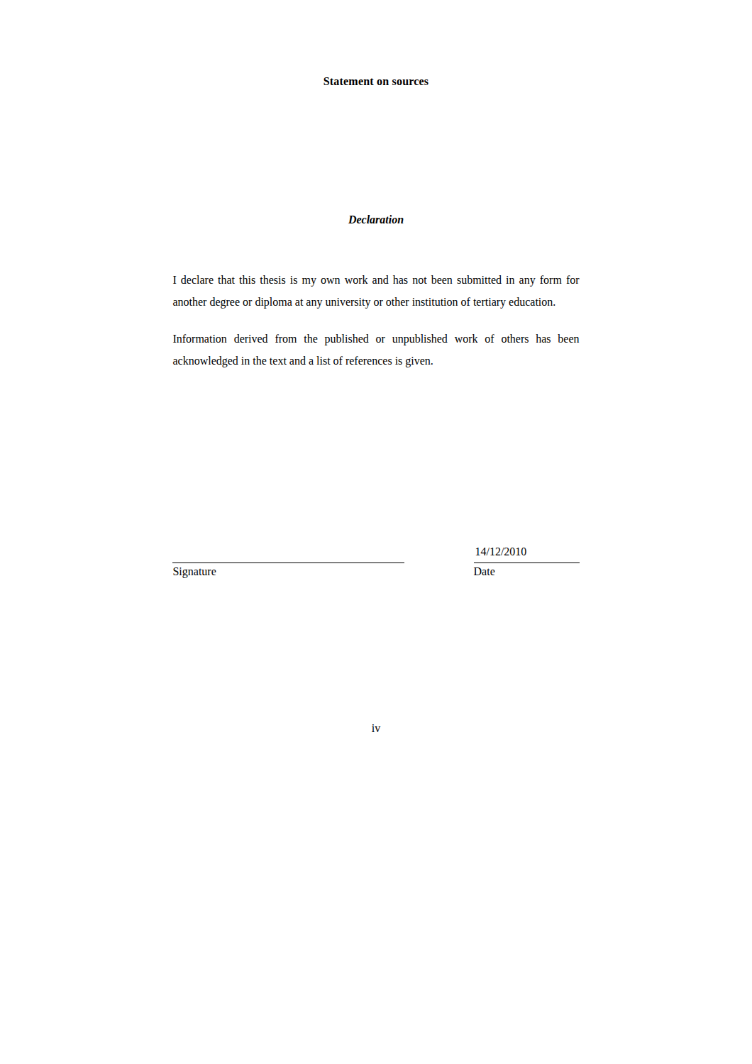Statement on sources
Declaration
I declare that this thesis is my own work and has not been submitted in any form for another degree or diploma at any university or other institution of tertiary education.
Information derived from the published or unpublished work of others has been acknowledged in the text and a list of references is given.
Signature
14/12/2010
Date
iv